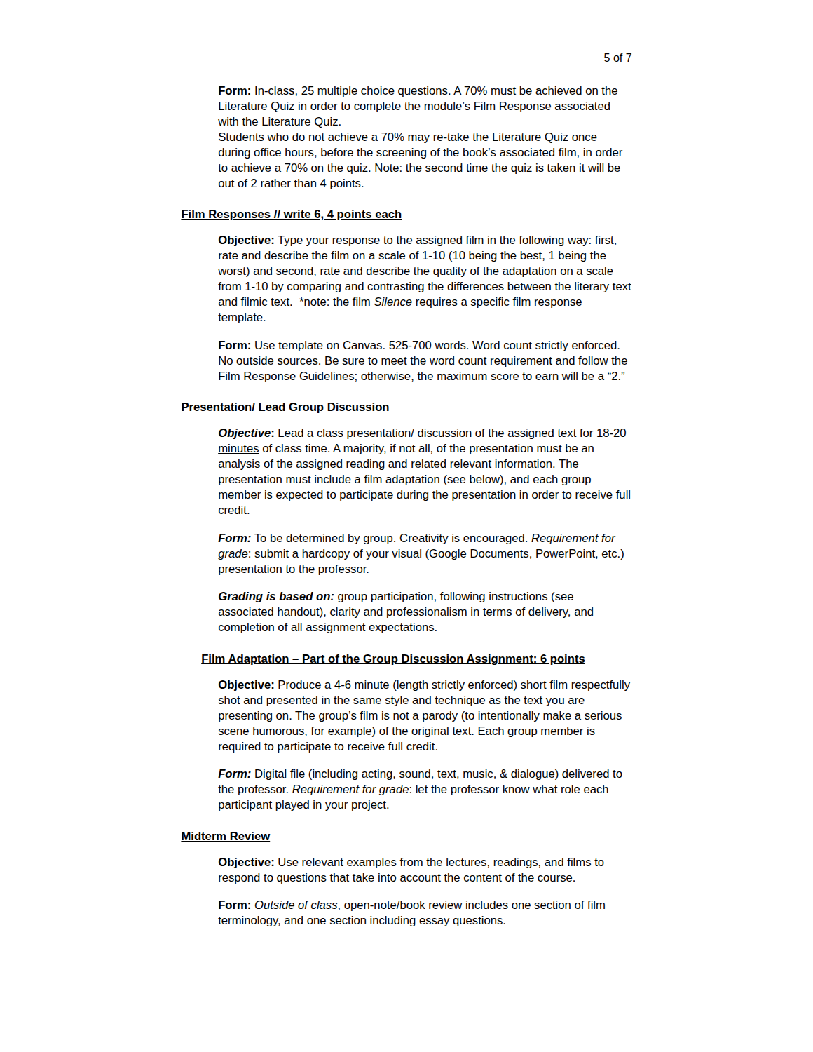5 of 7
Form: In-class, 25 multiple choice questions. A 70% must be achieved on the Literature Quiz in order to complete the module’s Film Response associated with the Literature Quiz.
Students who do not achieve a 70% may re-take the Literature Quiz once during office hours, before the screening of the book’s associated film, in order to achieve a 70% on the quiz. Note: the second time the quiz is taken it will be out of 2 rather than 4 points.
Film Responses // write 6, 4 points each
Objective: Type your response to the assigned film in the following way: first, rate and describe the film on a scale of 1-10 (10 being the best, 1 being the worst) and second, rate and describe the quality of the adaptation on a scale from 1-10 by comparing and contrasting the differences between the literary text and filmic text. *note: the film Silence requires a specific film response template.
Form: Use template on Canvas. 525-700 words. Word count strictly enforced. No outside sources. Be sure to meet the word count requirement and follow the Film Response Guidelines; otherwise, the maximum score to earn will be a “2.”
Presentation/ Lead Group Discussion
Objective: Lead a class presentation/ discussion of the assigned text for 18-20 minutes of class time. A majority, if not all, of the presentation must be an analysis of the assigned reading and related relevant information. The presentation must include a film adaptation (see below), and each group member is expected to participate during the presentation in order to receive full credit.
Form: To be determined by group. Creativity is encouraged. Requirement for grade: submit a hardcopy of your visual (Google Documents, PowerPoint, etc.) presentation to the professor.
Grading is based on: group participation, following instructions (see associated handout), clarity and professionalism in terms of delivery, and completion of all assignment expectations.
Film Adaptation – Part of the Group Discussion Assignment: 6 points
Objective: Produce a 4-6 minute (length strictly enforced) short film respectfully shot and presented in the same style and technique as the text you are presenting on. The group’s film is not a parody (to intentionally make a serious scene humorous, for example) of the original text. Each group member is required to participate to receive full credit.
Form: Digital file (including acting, sound, text, music, & dialogue) delivered to the professor. Requirement for grade: let the professor know what role each participant played in your project.
Midterm Review
Objective: Use relevant examples from the lectures, readings, and films to respond to questions that take into account the content of the course.
Form: Outside of class, open-note/book review includes one section of film terminology, and one section including essay questions.